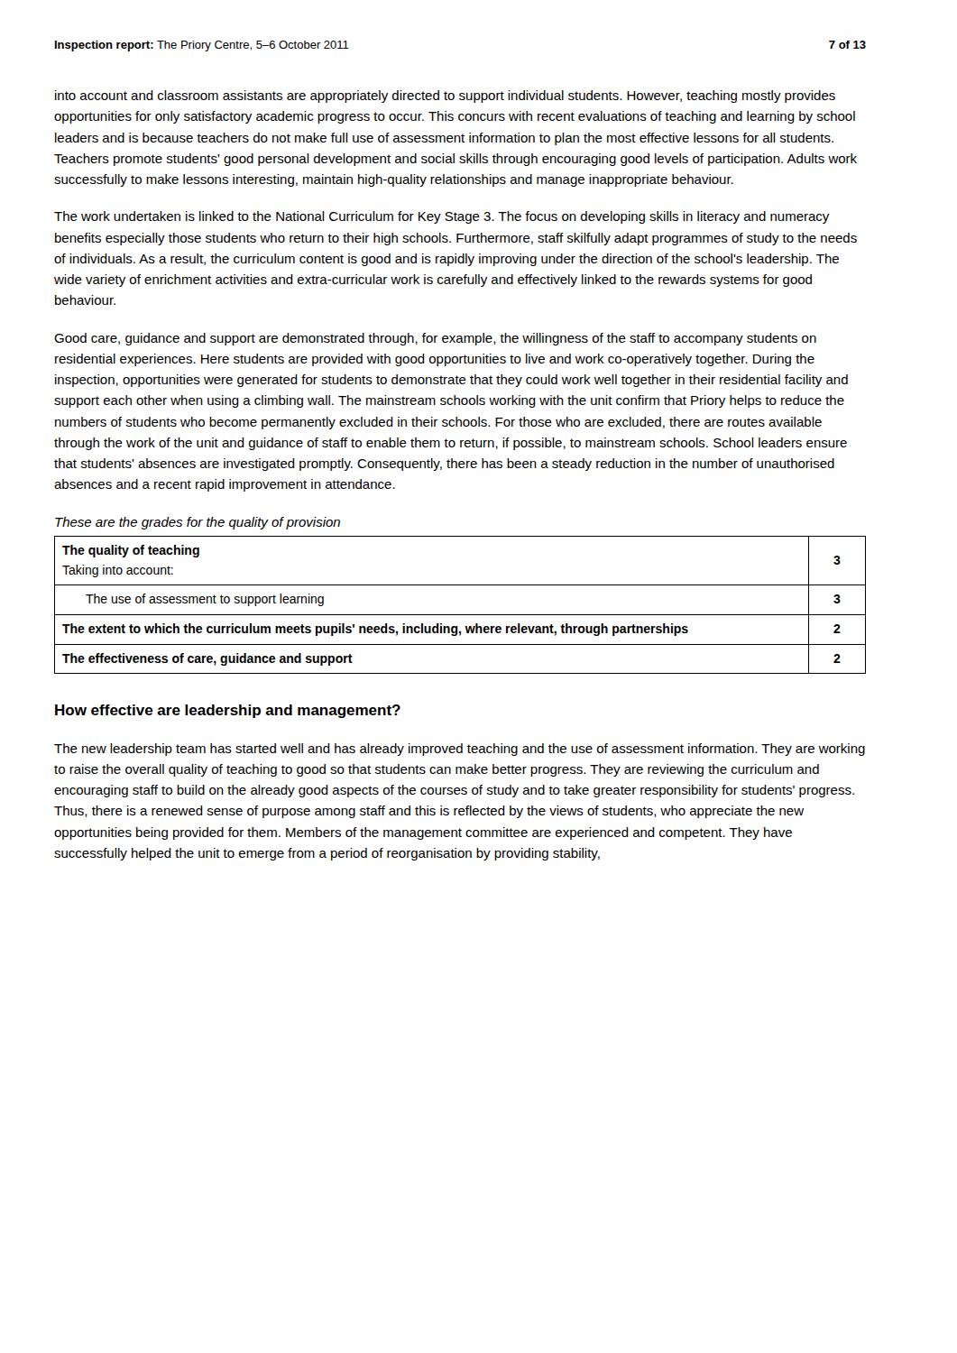Inspection report: The Priory Centre, 5–6 October 2011
7 of 13
into account and classroom assistants are appropriately directed to support individual students. However, teaching mostly provides opportunities for only satisfactory academic progress to occur. This concurs with recent evaluations of teaching and learning by school leaders and is because teachers do not make full use of assessment information to plan the most effective lessons for all students. Teachers promote students' good personal development and social skills through encouraging good levels of participation. Adults work successfully to make lessons interesting, maintain high-quality relationships and manage inappropriate behaviour.
The work undertaken is linked to the National Curriculum for Key Stage 3. The focus on developing skills in literacy and numeracy benefits especially those students who return to their high schools. Furthermore, staff skilfully adapt programmes of study to the needs of individuals. As a result, the curriculum content is good and is rapidly improving under the direction of the school's leadership. The wide variety of enrichment activities and extra-curricular work is carefully and effectively linked to the rewards systems for good behaviour.
Good care, guidance and support are demonstrated through, for example, the willingness of the staff to accompany students on residential experiences. Here students are provided with good opportunities to live and work co-operatively together. During the inspection, opportunities were generated for students to demonstrate that they could work well together in their residential facility and support each other when using a climbing wall. The mainstream schools working with the unit confirm that Priory helps to reduce the numbers of students who become permanently excluded in their schools. For those who are excluded, there are routes available through the work of the unit and guidance of staff to enable them to return, if possible, to mainstream schools. School leaders ensure that students' absences are investigated promptly. Consequently, there has been a steady reduction in the number of unauthorised absences and a recent rapid improvement in attendance.
These are the grades for the quality of provision
| The quality of teaching Taking into account: | 3 |
| The use of assessment to support learning | 3 |
| The extent to which the curriculum meets pupils' needs, including, where relevant, through partnerships | 2 |
| The effectiveness of care, guidance and support | 2 |
How effective are leadership and management?
The new leadership team has started well and has already improved teaching and the use of assessment information. They are working to raise the overall quality of teaching to good so that students can make better progress. They are reviewing the curriculum and encouraging staff to build on the already good aspects of the courses of study and to take greater responsibility for students' progress. Thus, there is a renewed sense of purpose among staff and this is reflected by the views of students, who appreciate the new opportunities being provided for them. Members of the management committee are experienced and competent. They have successfully helped the unit to emerge from a period of reorganisation by providing stability,